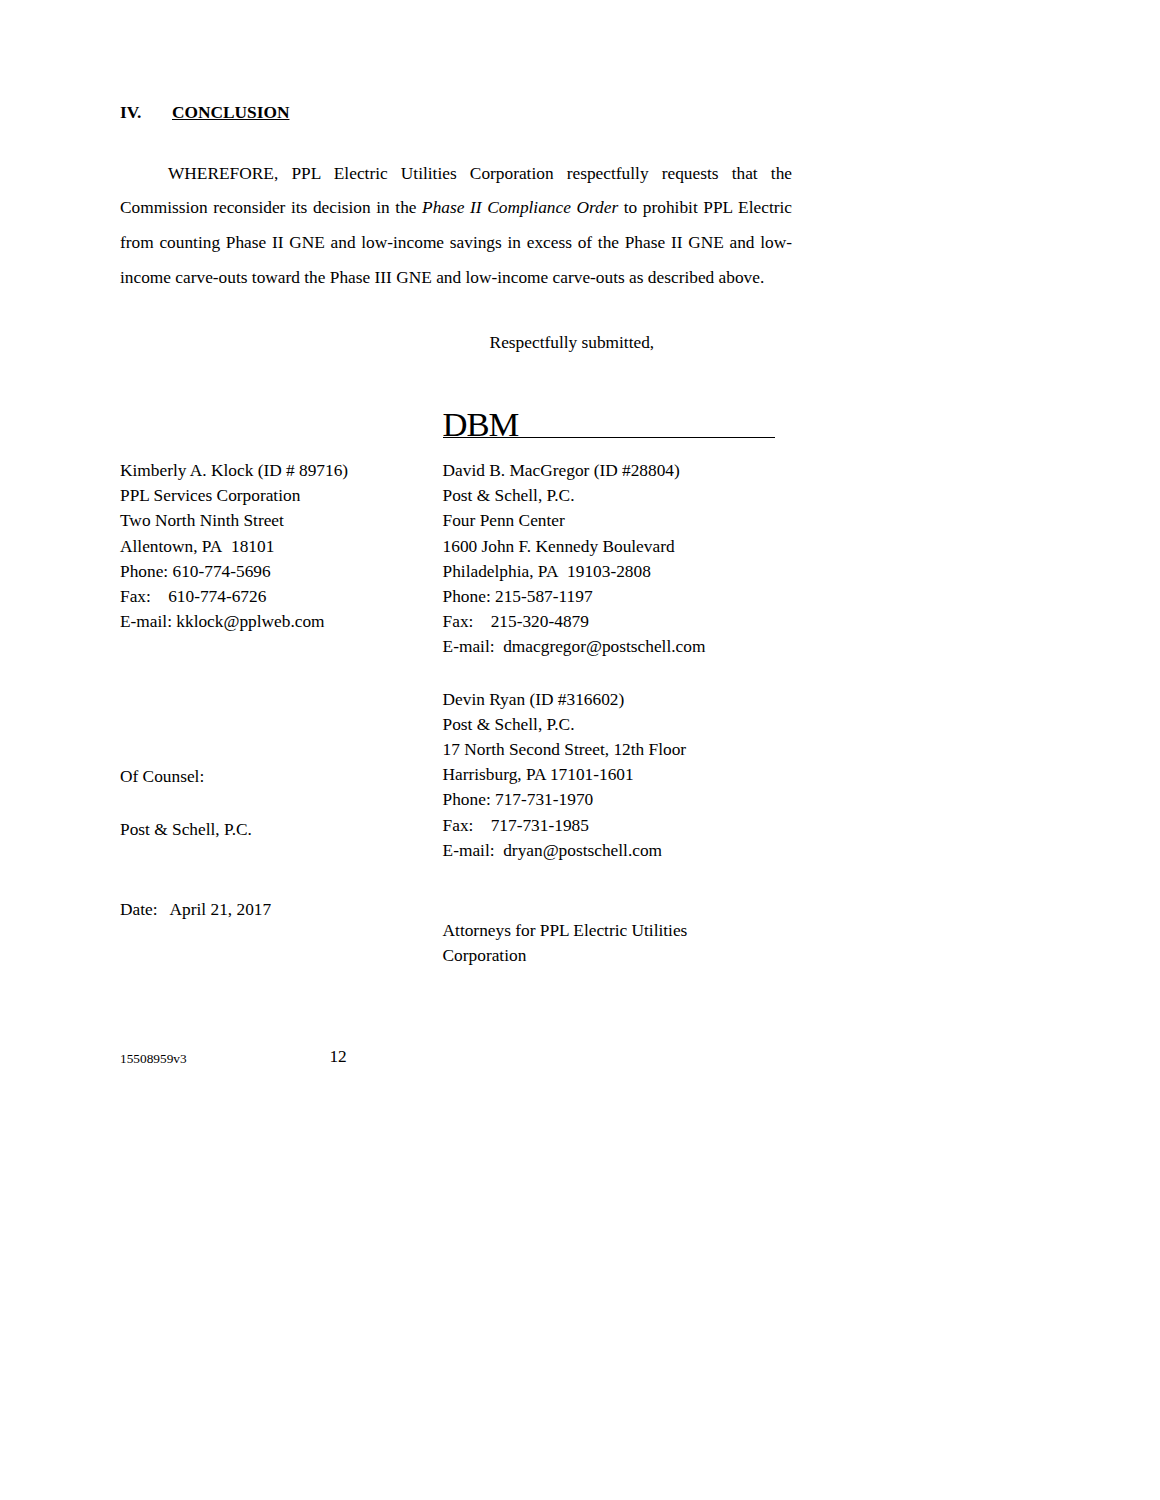IV. CONCLUSION
WHEREFORE, PPL Electric Utilities Corporation respectfully requests that the Commission reconsider its decision in the Phase II Compliance Order to prohibit PPL Electric from counting Phase II GNE and low-income savings in excess of the Phase II GNE and low-income carve-outs toward the Phase III GNE and low-income carve-outs as described above.
Respectfully submitted,
Kimberly A. Klock (ID # 89716)
PPL Services Corporation
Two North Ninth Street
Allentown, PA 18101
Phone: 610-774-5696
Fax: 610-774-6726
E-mail: kklock@pplweb.com
Of Counsel:
Post & Schell, P.C.
Date: April 21, 2017
D B M
David B. MacGregor (ID #28804)
Post & Schell, P.C.
Four Penn Center
1600 John F. Kennedy Boulevard
Philadelphia, PA 19103-2808
Phone: 215-587-1197
Fax: 215-320-4879
E-mail: dmacgregor@postschell.com
Devin Ryan (ID #316602)
Post & Schell, P.C.
17 North Second Street, 12th Floor
Harrisburg, PA 17101-1601
Phone: 717-731-1970
Fax: 717-731-1985
E-mail: dryan@postschell.com
Attorneys for PPL Electric Utilities
Corporation
15508959v3
12